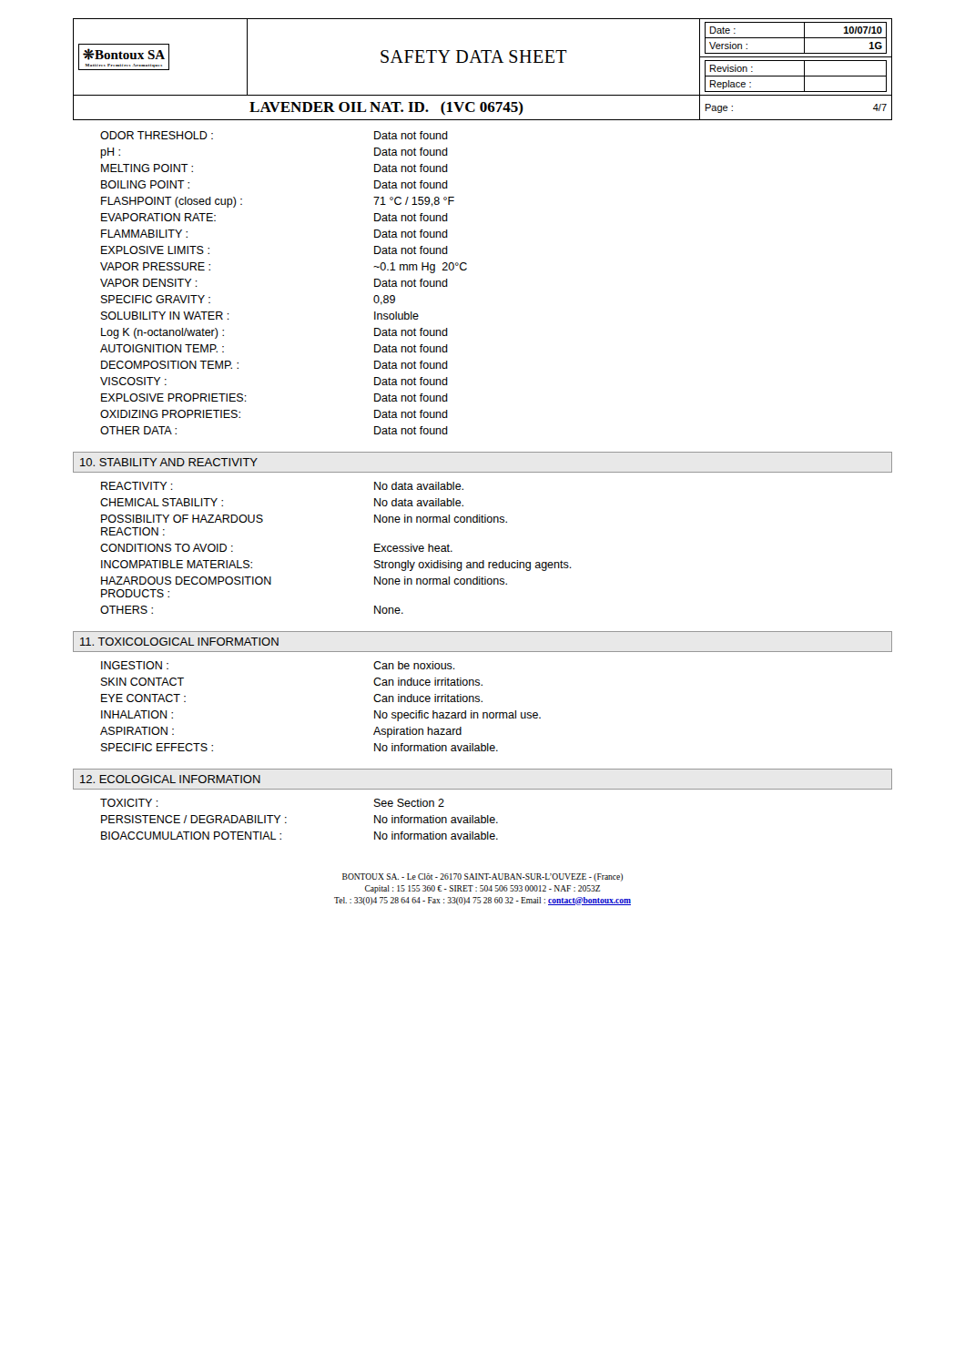| ❊Bontoux SA Matières Premières Aromatiques | SAFETY DATA SHEET | / Date : / 10/07/10 / / Version : / 1G / |
| / Revision : / / / Replace : / / |
| LAVENDER OIL NAT. ID. (1VC 06745) | Page : 4/7 |
| ODOR THRESHOLD : | Data not found |
| pH : | Data not found |
| MELTING POINT : | Data not found |
| BOILING POINT : | Data not found |
| FLASHPOINT (closed cup) : | 71 °C / 159,8 °F |
| EVAPORATION RATE: | Data not found |
| FLAMMABILITY : | Data not found |
| EXPLOSIVE LIMITS : | Data not found |
| VAPOR PRESSURE : | ~0.1 mm Hg 20°C |
| VAPOR DENSITY : | Data not found |
| SPECIFIC GRAVITY : | 0,89 |
| SOLUBILITY IN WATER : | Insoluble |
| Log K (n-octanol/water) : | Data not found |
| AUTOIGNITION TEMP. : | Data not found |
| DECOMPOSITION TEMP. : | Data not found |
| VISCOSITY : | Data not found |
| EXPLOSIVE PROPRIETIES: | Data not found |
| OXIDIZING PROPRIETIES: | Data not found |
| OTHER DATA : | Data not found |
10. STABILITY AND REACTIVITY
| REACTIVITY : | No data available. |
| CHEMICAL STABILITY : | No data available. |
| POSSIBILITY OF HAZARDOUS REACTION : | None in normal conditions. |
| CONDITIONS TO AVOID : | Excessive heat. |
| INCOMPATIBLE MATERIALS: | Strongly oxidising and reducing agents. |
| HAZARDOUS DECOMPOSITION PRODUCTS : | None in normal conditions. |
| OTHERS : | None. |
11. TOXICOLOGICAL INFORMATION
| INGESTION : | Can be noxious. |
| SKIN CONTACT | Can induce irritations. |
| EYE CONTACT : | Can induce irritations. |
| INHALATION : | No specific hazard in normal use. |
| ASPIRATION : | Aspiration hazard |
| SPECIFIC EFFECTS : | No information available. |
12. ECOLOGICAL INFORMATION
| TOXICITY : | See Section 2 |
| PERSISTENCE / DEGRADABILITY : | No information available. |
| BIOACCUMULATION POTENTIAL : | No information available. |
BONTOUX SA. - Le Clôt - 26170 SAINT-AUBAN-SUR-L’OUVEZE - (France)
Capital : 15 155 360 € - SIRET : 504 506 593 00012 - NAF : 2053Z
Tel. : 33(0)4 75 28 64 64 - Fax : 33(0)4 75 28 60 32 - Email : contact@bontoux.com